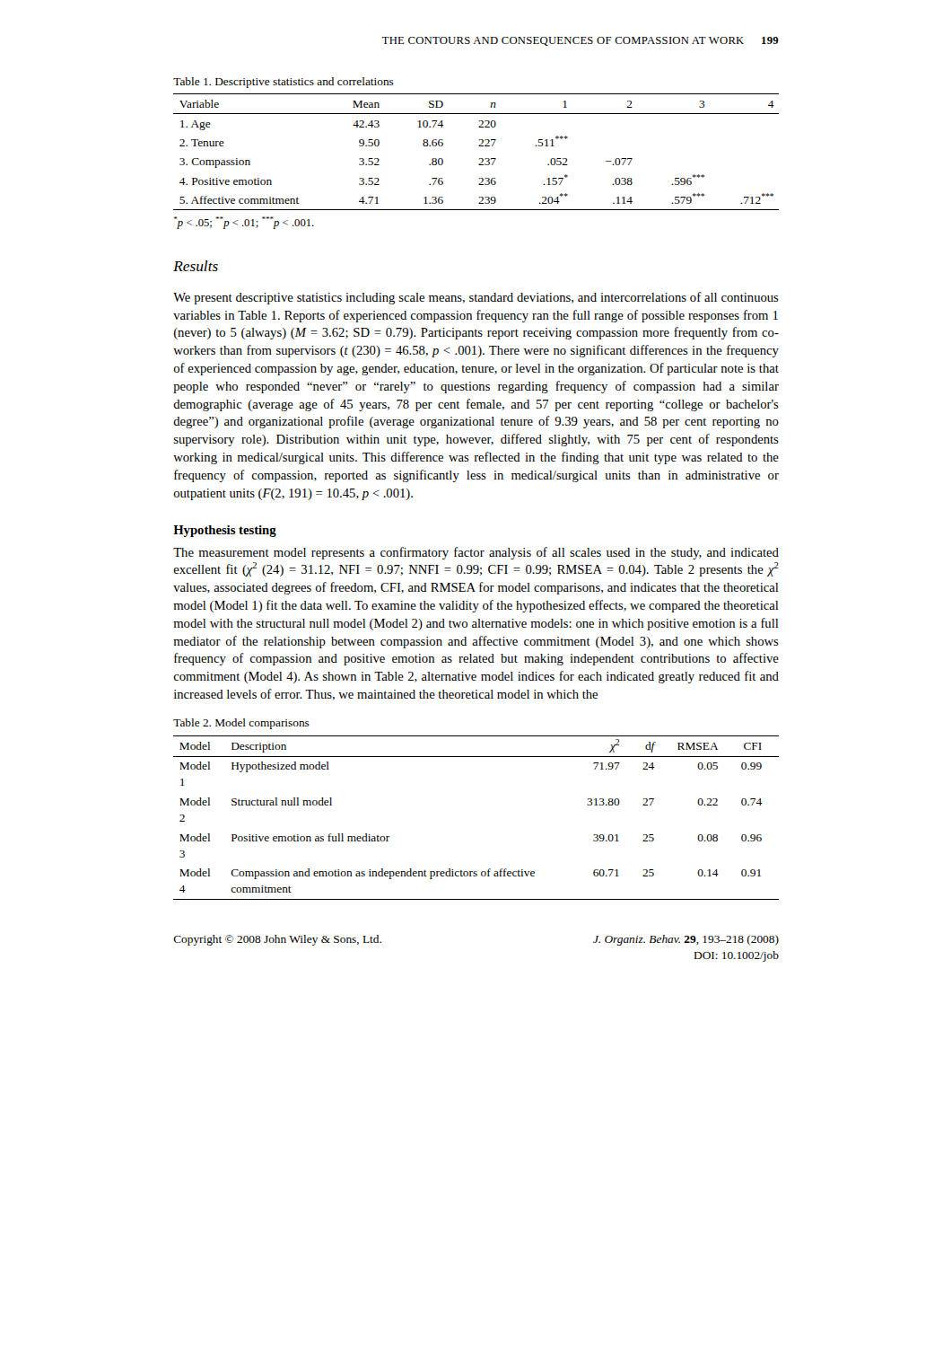THE CONTOURS AND CONSEQUENCES OF COMPASSION AT WORK 199
Table 1. Descriptive statistics and correlations
| Variable | Mean | SD | n | 1 | 2 | 3 | 4 |
| --- | --- | --- | --- | --- | --- | --- | --- |
| 1. Age | 42.43 | 10.74 | 220 | | | | |
| 2. Tenure | 9.50 | 8.66 | 227 | .511 *** | | | |
| 3. Compassion | 3.52 | .80 | 237 | .052 | −.077 | | |
| 4. Positive emotion | 3.52 | .76 | 236 | .157 * | .038 | .596 *** | |
| 5. Affective commitment | 4.71 | 1.36 | 239 | .204 ** | .114 | .579 *** | .712 *** |
*p < .05; **p < .01; ***p < .001.
Results
We present descriptive statistics including scale means, standard deviations, and intercorrelations of all continuous variables in Table 1. Reports of experienced compassion frequency ran the full range of possible responses from 1 (never) to 5 (always) (M = 3.62; SD = 0.79). Participants report receiving compassion more frequently from co-workers than from supervisors (t (230) = 46.58, p < .001). There were no significant differences in the frequency of experienced compassion by age, gender, education, tenure, or level in the organization. Of particular note is that people who responded “never” or “rarely” to questions regarding frequency of compassion had a similar demographic (average age of 45 years, 78 per cent female, and 57 per cent reporting “college or bachelor's degree”) and organizational profile (average organizational tenure of 9.39 years, and 58 per cent reporting no supervisory role). Distribution within unit type, however, differed slightly, with 75 per cent of respondents working in medical/surgical units. This difference was reflected in the finding that unit type was related to the frequency of compassion, reported as significantly less in medical/surgical units than in administrative or outpatient units (F(2, 191) = 10.45, p < .001).
Hypothesis testing
The measurement model represents a confirmatory factor analysis of all scales used in the study, and indicated excellent fit (χ2 (24) = 31.12, NFI = 0.97; NNFI = 0.99; CFI = 0.99; RMSEA = 0.04). Table 2 presents the χ2 values, associated degrees of freedom, CFI, and RMSEA for model comparisons, and indicates that the theoretical model (Model 1) fit the data well. To examine the validity of the hypothesized effects, we compared the theoretical model with the structural null model (Model 2) and two alternative models: one in which positive emotion is a full mediator of the relationship between compassion and affective commitment (Model 3), and one which shows frequency of compassion and positive emotion as related but making independent contributions to affective commitment (Model 4). As shown in Table 2, alternative model indices for each indicated greatly reduced fit and increased levels of error. Thus, we maintained the theoretical model in which the
Table 2. Model comparisons
| Model | Description | χ 2 | d f | RMSEA | CFI |
| --- | --- | --- | --- | --- | --- |
| Model 1 | Hypothesized model | 71.97 | 24 | 0.05 | 0.99 |
| Model 2 | Structural null model | 313.80 | 27 | 0.22 | 0.74 |
| Model 3 | Positive emotion as full mediator | 39.01 | 25 | 0.08 | 0.96 |
| Model 4 | Compassion and emotion as independent predictors of affective commitment | 60.71 | 25 | 0.14 | 0.91 |
Copyright © 2008 John Wiley & Sons, Ltd.
J. Organiz. Behav. 29, 193–218 (2008)
DOI: 10.1002/job